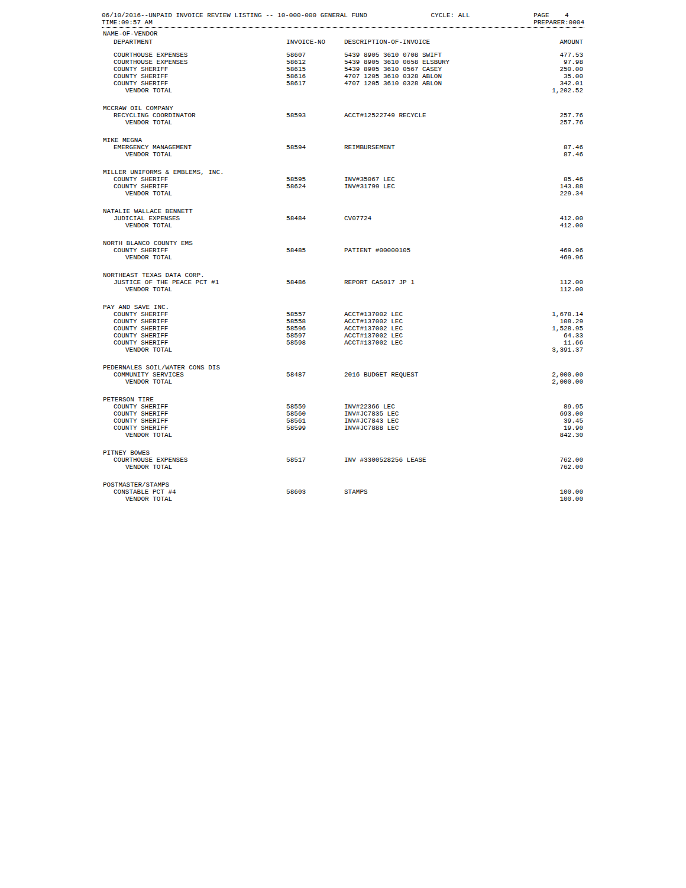06/10/2016--UNPAID INVOICE REVIEW LISTING -- 10-000-000 GENERAL FUND TIME:09:57 AM
CYCLE: ALL
PAGE 4 PREPARER:0004
| NAME-OF-VENDOR | | | |
| DEPARTMENT | INVOICE-NO | DESCRIPTION-OF-INVOICE | AMOUNT |
| COURTHOUSE EXPENSES | 58607 | 5439 8905 3610 0708 SWIFT | 477.53 |
| COURTHOUSE EXPENSES | 58612 | 5439 8905 3610 0658 ELSBURY | 97.98 |
| COUNTY SHERIFF | 58615 | 5439 8905 3610 0567 CASEY | 250.00 |
| COUNTY SHERIFF | 58616 | 4707 1205 3610 0328 ABLON | 35.00 |
| COUNTY SHERIFF | 58617 | 4707 1205 3610 0328 ABLON | 342.01 |
| VENDOR TOTAL | | | 1,202.52 |
| MCCRAW OIL COMPANY | | | |
| RECYCLING COORDINATOR | 58593 | ACCT#12522749 RECYCLE | 257.76 |
| VENDOR TOTAL | | | 257.76 |
| MIKE MEGNA | | | |
| EMERGENCY MANAGEMENT | 58594 | REIMBURSEMENT | 87.46 |
| VENDOR TOTAL | | | 87.46 |
| MILLER UNIFORMS & EMBLEMS, INC. | | | |
| COUNTY SHERIFF | 58595 | INV#35067 LEC | 85.46 |
| COUNTY SHERIFF | 58624 | INV#31799 LEC | 143.88 |
| VENDOR TOTAL | | | 229.34 |
| NATALIE WALLACE BENNETT | | | |
| JUDICIAL EXPENSES | 58484 | CV07724 | 412.00 |
| VENDOR TOTAL | | | 412.00 |
| NORTH BLANCO COUNTY EMS | | | |
| COUNTY SHERIFF | 58485 | PATIENT #00000105 | 469.96 |
| VENDOR TOTAL | | | 469.96 |
| NORTHEAST TEXAS DATA CORP. | | | |
| JUSTICE OF THE PEACE PCT #1 | 58486 | REPORT CAS017 JP 1 | 112.00 |
| VENDOR TOTAL | | | 112.00 |
| PAY AND SAVE INC. | | | |
| COUNTY SHERIFF | 58557 | ACCT#137002 LEC | 1,678.14 |
| COUNTY SHERIFF | 58558 | ACCT#137002 LEC | 108.29 |
| COUNTY SHERIFF | 58596 | ACCT#137002 LEC | 1,528.95 |
| COUNTY SHERIFF | 58597 | ACCT#137002 LEC | 64.33 |
| COUNTY SHERIFF | 58598 | ACCT#137002 LEC | 11.66 |
| VENDOR TOTAL | | | 3,391.37 |
| PEDERNALES SOIL/WATER CONS DIS | | | |
| COMMUNITY SERVICES | 58487 | 2016 BUDGET REQUEST | 2,000.00 |
| VENDOR TOTAL | | | 2,000.00 |
| PETERSON TIRE | | | |
| COUNTY SHERIFF | 58559 | INV#22366 LEC | 89.95 |
| COUNTY SHERIFF | 58560 | INV#JC7835 LEC | 693.00 |
| COUNTY SHERIFF | 58561 | INV#JC7843 LEC | 39.45 |
| COUNTY SHERIFF | 58599 | INV#JC7888 LEC | 19.90 |
| VENDOR TOTAL | | | 842.30 |
| PITNEY BOWES | | | |
| COURTHOUSE EXPENSES | 58517 | INV #3300528256 LEASE | 762.00 |
| VENDOR TOTAL | | | 762.00 |
| POSTMASTER/STAMPS | | | |
| CONSTABLE PCT #4 | 58603 | STAMPS | 100.00 |
| VENDOR TOTAL | | | 100.00 |